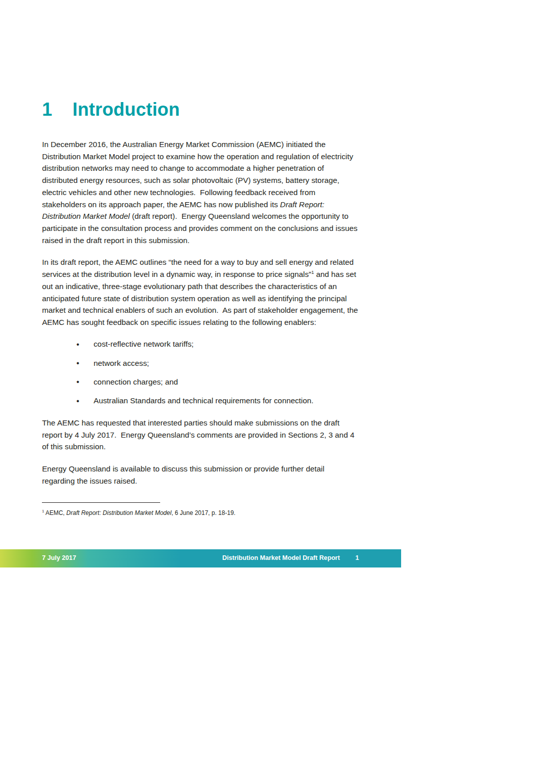1 Introduction
In December 2016, the Australian Energy Market Commission (AEMC) initiated the Distribution Market Model project to examine how the operation and regulation of electricity distribution networks may need to change to accommodate a higher penetration of distributed energy resources, such as solar photovoltaic (PV) systems, battery storage, electric vehicles and other new technologies. Following feedback received from stakeholders on its approach paper, the AEMC has now published its Draft Report: Distribution Market Model (draft report). Energy Queensland welcomes the opportunity to participate in the consultation process and provides comment on the conclusions and issues raised in the draft report in this submission.
In its draft report, the AEMC outlines “the need for a way to buy and sell energy and related services at the distribution level in a dynamic way, in response to price signals”1 and has set out an indicative, three-stage evolutionary path that describes the characteristics of an anticipated future state of distribution system operation as well as identifying the principal market and technical enablers of such an evolution. As part of stakeholder engagement, the AEMC has sought feedback on specific issues relating to the following enablers:
cost-reflective network tariffs;
network access;
connection charges; and
Australian Standards and technical requirements for connection.
The AEMC has requested that interested parties should make submissions on the draft report by 4 July 2017. Energy Queensland’s comments are provided in Sections 2, 3 and 4 of this submission.
Energy Queensland is available to discuss this submission or provide further detail regarding the issues raised.
1 AEMC, Draft Report: Distribution Market Model, 6 June 2017, p. 18-19.
7 July 2017
Distribution Market Model Draft Report1